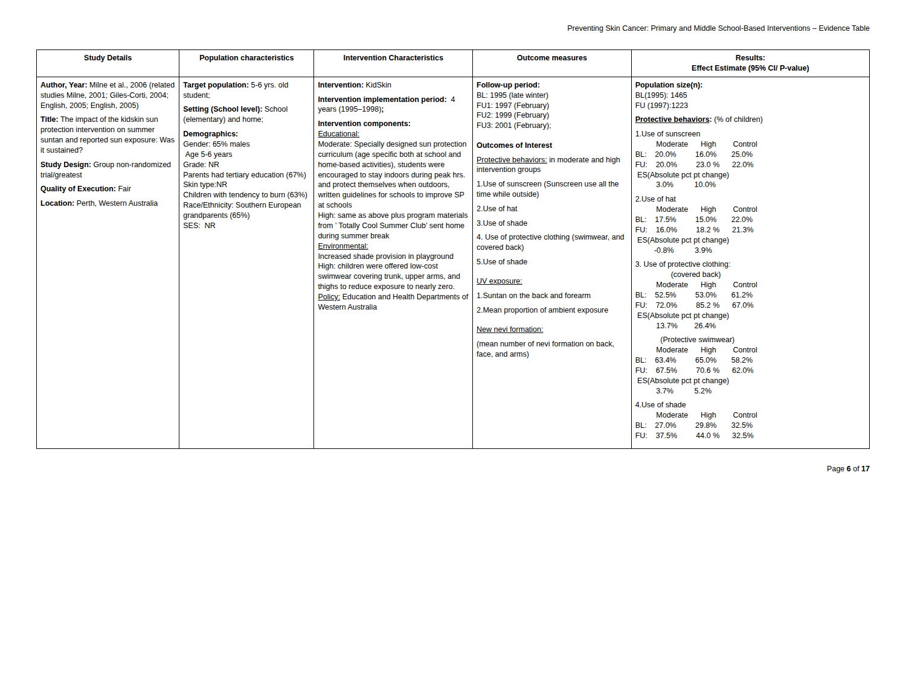Preventing Skin Cancer: Primary and Middle School-Based Interventions – Evidence Table
| Study Details | Population characteristics | Intervention Characteristics | Outcome measures | Results: Effect Estimate (95% CI/ P-value) |
| --- | --- | --- | --- | --- |
| Author, Year: Milne et al., 2006 (related studies Milne, 2001; Giles-Corti, 2004; English, 2005; English, 2005) Title: The impact of the kidskin sun protection intervention on summer suntan and reported sun exposure: Was it sustained? Study Design: Group non-randomized trial/greatest Quality of Execution: Fair Location: Perth, Western Australia | Target population: 5-6 yrs. old student; Setting (School level): School (elementary) and home; Demographics: Gender: 65% males Age 5-6 years Grade: NR Parents had tertiary education (67%) Skin type:NR Children with tendency to burn (63%) Race/Ethnicity: Southern European grandparents (65%) SES: NR | Intervention: KidSkin Intervention implementation period: 4 years (1995–1998) ; Intervention components: Educational: Moderate: Specially designed sun protection curriculum (age specific both at school and home-based activities), students were encouraged to stay indoors during peak hrs. and protect themselves when outdoors, written guidelines for schools to improve SP at schools High: same as above plus program materials from ’ Totally Cool Summer Club’ sent home during summer break Environmental: Increased shade provision in playground High: children were offered low-cost swimwear covering trunk, upper arms, and thighs to reduce exposure to nearly zero. Policy: Education and Health Departments of Western Australia | Follow-up period: BL: 1995 (late winter) FU1: 1997 (February) FU2: 1999 (February) FU3: 2001 (February); Outcomes of Interest Protective behaviors: in moderate and high intervention groups 1.Use of sunscreen (Sunscreen use all the time while outside) 2.Use of hat 3.Use of shade 4. Use of protective clothing (swimwear, and covered back) 5.Use of shade UV exposure: 1.Suntan on the back and forearm 2.Mean proportion of ambient exposure New nevi formation: (mean number of nevi formation on back, face, and arms) | Population size(n): BL(1995): 1465 FU (1997):1223 Protective behaviors : (% of children) 1.Use of sunscreen Moderate High Control BL: 20.0% 16.0% 25.0% FU: 20.0% 23.0 % 22.0% ES(Absolute pct pt change) 3.0% 10.0% 2.Use of hat Moderate High Control BL: 17.5% 15.0% 22.0% FU: 16.0% 18.2 % 21.3% ES(Absolute pct pt change) -0.8% 3.9% 3. Use of protective clothing: (covered back) Moderate High Control BL: 52.5% 53.0% 61.2% FU: 72.0% 85.2 % 67.0% ES(Absolute pct pt change) 13.7% 26.4% (Protective swimwear) Moderate High Control BL: 63.4% 65.0% 58.2% FU: 67.5% 70.6 % 62.0% ES(Absolute pct pt change) 3.7% 5.2% 4.Use of shade Moderate High Control BL: 27.0% 29.8% 32.5% FU: 37.5% 44.0 % 32.5% |
Page 6 of 17